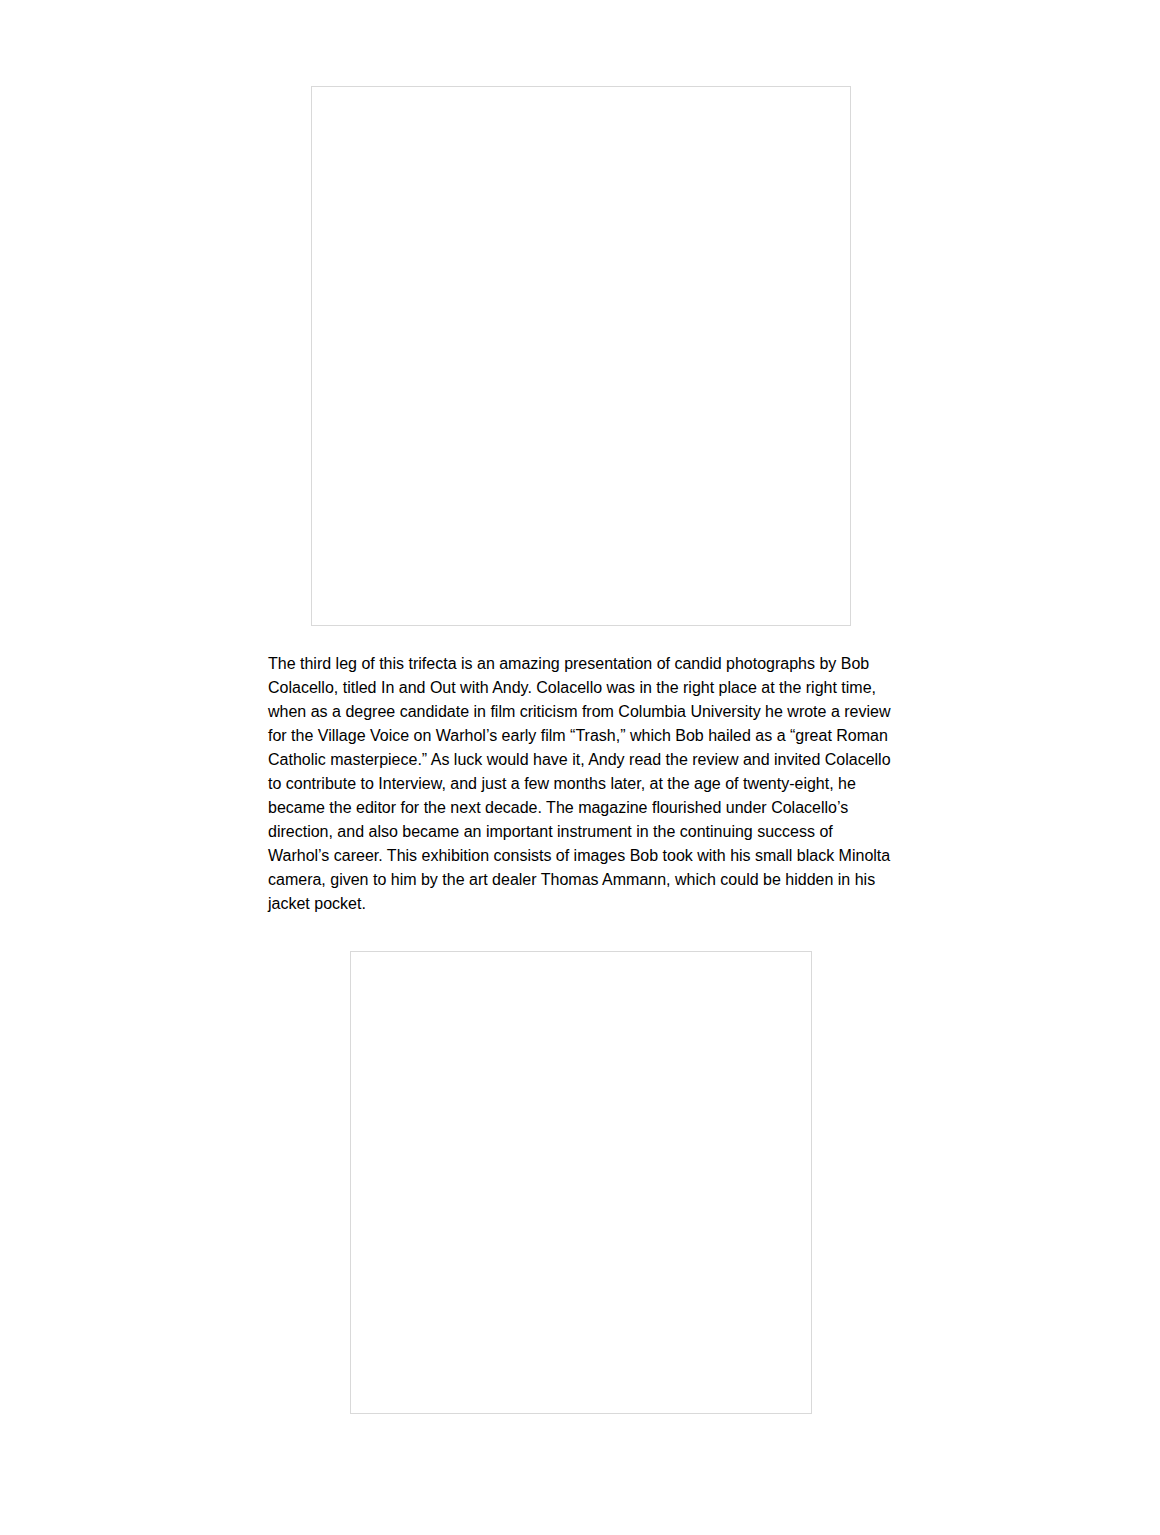The third leg of this trifecta is an amazing presentation of candid photographs by Bob Colacello, titled In and Out with Andy. Colacello was in the right place at the right time, when as a degree candidate in film criticism from Columbia University he wrote a review for the Village Voice on Warhol’s early film “Trash,” which Bob hailed as a “great Roman Catholic masterpiece.” As luck would have it, Andy read the review and invited Colacello to contribute to Interview, and just a few months later, at the age of twenty-eight, he became the editor for the next decade. The magazine flourished under Colacello’s direction, and also became an important instrument in the continuing success of Warhol’s career. This exhibition consists of images Bob took with his small black Minolta camera, given to him by the art dealer Thomas Ammann, which could be hidden in his jacket pocket.